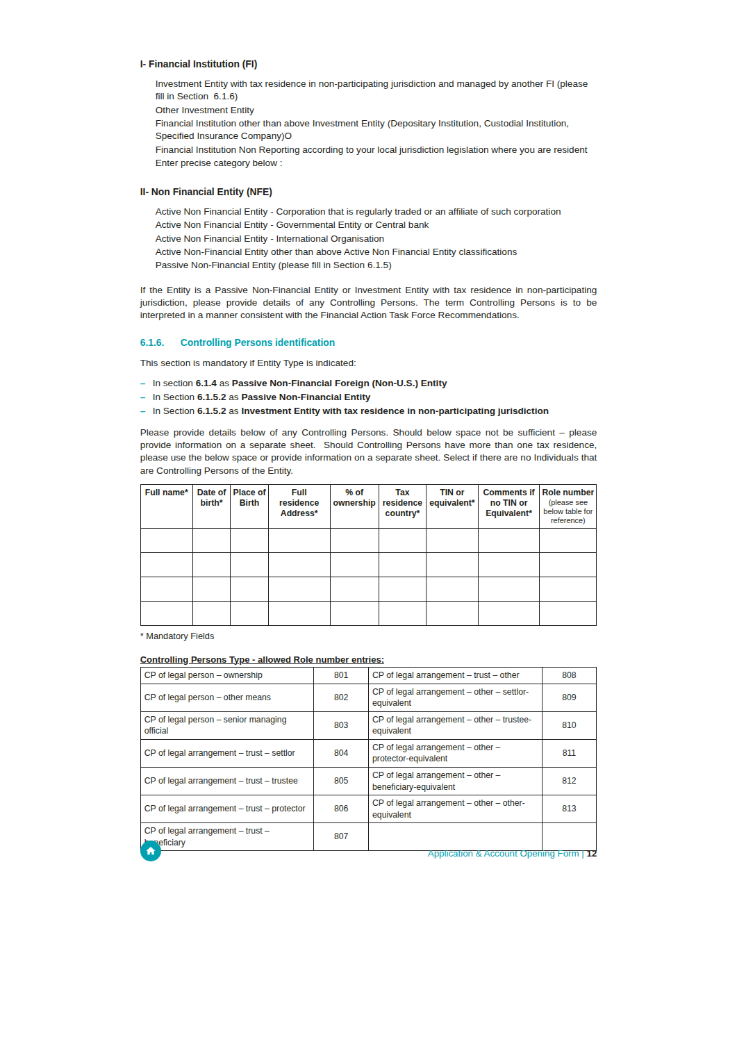I- Financial Institution (FI)
Investment Entity with tax residence in non-participating jurisdiction and managed by another FI (please fill in Section 6.1.6)
Other Investment Entity
Financial Institution other than above Investment Entity (Depositary Institution, Custodial Institution, Specified Insurance Company)O
Financial Institution Non Reporting according to your local jurisdiction legislation where you are resident
Enter precise category below :
II- Non Financial Entity (NFE)
Active Non Financial Entity - Corporation that is regularly traded or an affiliate of such corporation
Active Non Financial Entity - Governmental Entity or Central bank
Active Non Financial Entity - International Organisation
Active Non-Financial Entity other than above Active Non Financial Entity classifications
Passive Non-Financial Entity (please fill in Section 6.1.5)
If the Entity is a Passive Non-Financial Entity or Investment Entity with tax residence in non-participating jurisdiction, please provide details of any Controlling Persons. The term Controlling Persons is to be interpreted in a manner consistent with the Financial Action Task Force Recommendations.
6.1.6. Controlling Persons identification
This section is mandatory if Entity Type is indicated:
In section 6.1.4 as Passive Non-Financial Foreign (Non-U.S.) Entity
In Section 6.1.5.2 as Passive Non-Financial Entity
In Section 6.1.5.2 as Investment Entity with tax residence in non-participating jurisdiction
Please provide details below of any Controlling Persons. Should below space not be sufficient – please provide information on a separate sheet. Should Controlling Persons have more than one tax residence, please use the below space or provide information on a separate sheet. Select if there are no Individuals that are Controlling Persons of the Entity.
| Full name* | Date of birth* | Place of Birth | Full residence Address* | % of ownership | Tax residence country* | TIN or equivalent* | Comments if no TIN or Equivalent* | Role number (please see below table for reference) |
| --- | --- | --- | --- | --- | --- | --- | --- | --- |
* Mandatory Fields
Controlling Persons Type - allowed Role number entries:
| CP of legal person – ownership | 801 | CP of legal arrangement – trust – other | 808 |
| CP of legal person – other means | 802 | CP of legal arrangement – other – settlor-equivalent | 809 |
| CP of legal person – senior managing official | 803 | CP of legal arrangement – other – trustee-equivalent | 810 |
| CP of legal arrangement – trust – settlor | 804 | CP of legal arrangement – other – protector-equivalent | 811 |
| CP of legal arrangement – trust – trustee | 805 | CP of legal arrangement – other – beneficiary-equivalent | 812 |
| CP of legal arrangement – trust – protector | 806 | CP of legal arrangement – other – other-equivalent | 813 |
| CP of legal arrangement – trust – beneficiary | 807 | | |
Application & Account Opening Form | 12